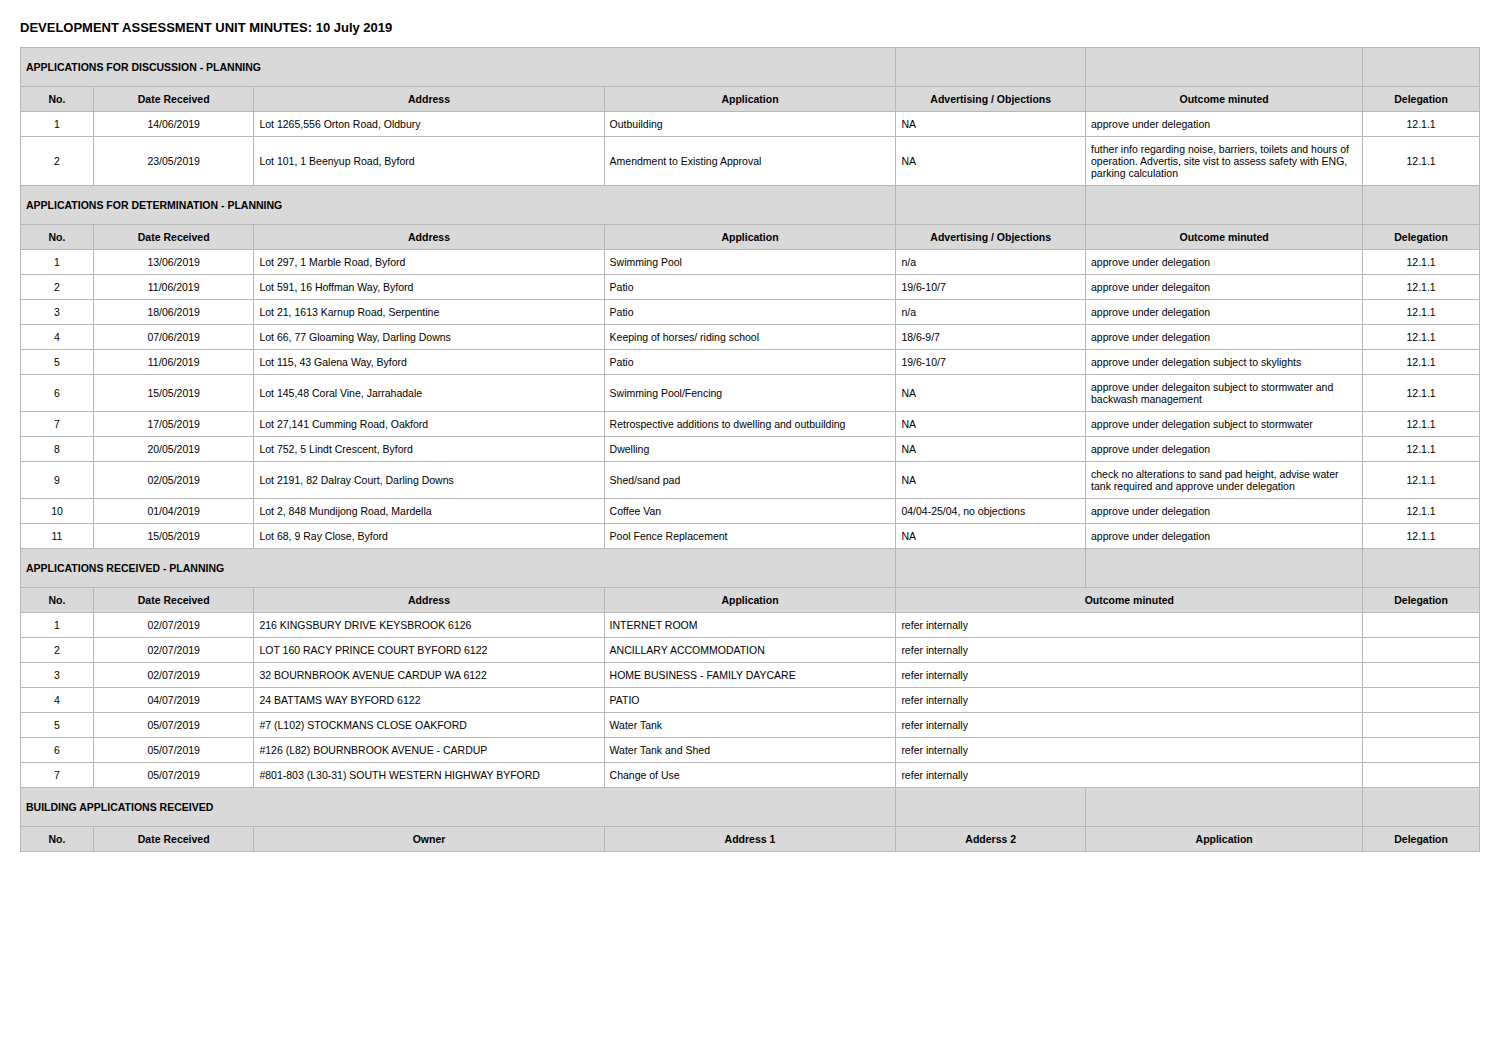DEVELOPMENT ASSESSMENT UNIT MINUTES: 10 July 2019
| APPLICATIONS FOR DISCUSSION - PLANNING | | | |
| No. | Date Received | Address | Application | Advertising / Objections | Outcome minuted | Delegation |
| 1 | 14/06/2019 | Lot 1265,556 Orton Road, Oldbury | Outbuilding | NA | approve under delegation | 12.1.1 |
| 2 | 23/05/2019 | Lot 101, 1 Beenyup Road, Byford | Amendment to Existing Approval | NA | futher info regarding noise, barriers, toilets and hours of operation. Advertis, site vist to assess safety with ENG, parking calculation | 12.1.1 |
| APPLICATIONS FOR DETERMINATION - PLANNING | | | |
| No. | Date Received | Address | Application | Advertising / Objections | Outcome minuted | Delegation |
| 1 | 13/06/2019 | Lot 297, 1 Marble Road, Byford | Swimming Pool | n/a | approve under delegation | 12.1.1 |
| 2 | 11/06/2019 | Lot 591, 16 Hoffman Way, Byford | Patio | 19/6-10/7 | approve under delegaiton | 12.1.1 |
| 3 | 18/06/2019 | Lot 21, 1613 Karnup Road, Serpentine | Patio | n/a | approve under delegation | 12.1.1 |
| 4 | 07/06/2019 | Lot 66, 77 Gloaming Way, Darling Downs | Keeping of horses/ riding school | 18/6-9/7 | approve under delegation | 12.1.1 |
| 5 | 11/06/2019 | Lot 115, 43 Galena Way, Byford | Patio | 19/6-10/7 | approve under delegation subject to skylights | 12.1.1 |
| 6 | 15/05/2019 | Lot 145,48 Coral Vine, Jarrahadale | Swimming Pool/Fencing | NA | approve under delegaiton subject to stormwater and backwash management | 12.1.1 |
| 7 | 17/05/2019 | Lot 27,141 Cumming Road, Oakford | Retrospective additions to dwelling and outbuilding | NA | approve under delegation subject to stormwater | 12.1.1 |
| 8 | 20/05/2019 | Lot 752, 5 Lindt Crescent, Byford | Dwelling | NA | approve under delegation | 12.1.1 |
| 9 | 02/05/2019 | Lot 2191, 82 Dalray Court, Darling Downs | Shed/sand pad | NA | check no alterations to sand pad height, advise water tank required and approve under delegation | 12.1.1 |
| 10 | 01/04/2019 | Lot 2, 848 Mundijong Road, Mardella | Coffee Van | 04/04-25/04, no objections | approve under delegation | 12.1.1 |
| 11 | 15/05/2019 | Lot 68, 9 Ray Close, Byford | Pool Fence Replacement | NA | approve under delegation | 12.1.1 |
| APPLICATIONS RECEIVED - PLANNING | | | |
| No. | Date Received | Address | Application | Outcome minuted | Delegation |
| 1 | 02/07/2019 | 216 KINGSBURY DRIVE KEYSBROOK 6126 | INTERNET ROOM | refer internally | |
| 2 | 02/07/2019 | LOT 160 RACY PRINCE COURT BYFORD 6122 | ANCILLARY ACCOMMODATION | refer internally | |
| 3 | 02/07/2019 | 32 BOURNBROOK AVENUE CARDUP WA 6122 | HOME BUSINESS - FAMILY DAYCARE | refer internally | |
| 4 | 04/07/2019 | 24 BATTAMS WAY BYFORD 6122 | PATIO | refer internally | |
| 5 | 05/07/2019 | #7 (L102) STOCKMANS CLOSE OAKFORD | Water Tank | refer internally | |
| 6 | 05/07/2019 | #126 (L82) BOURNBROOK AVENUE - CARDUP | Water Tank and Shed | refer internally | |
| 7 | 05/07/2019 | #801-803 (L30-31) SOUTH WESTERN HIGHWAY BYFORD | Change of Use | refer internally | |
| BUILDING APPLICATIONS RECEIVED | | | |
| No. | Date Received | Owner | Address 1 | Adderss 2 | Application | Delegation |